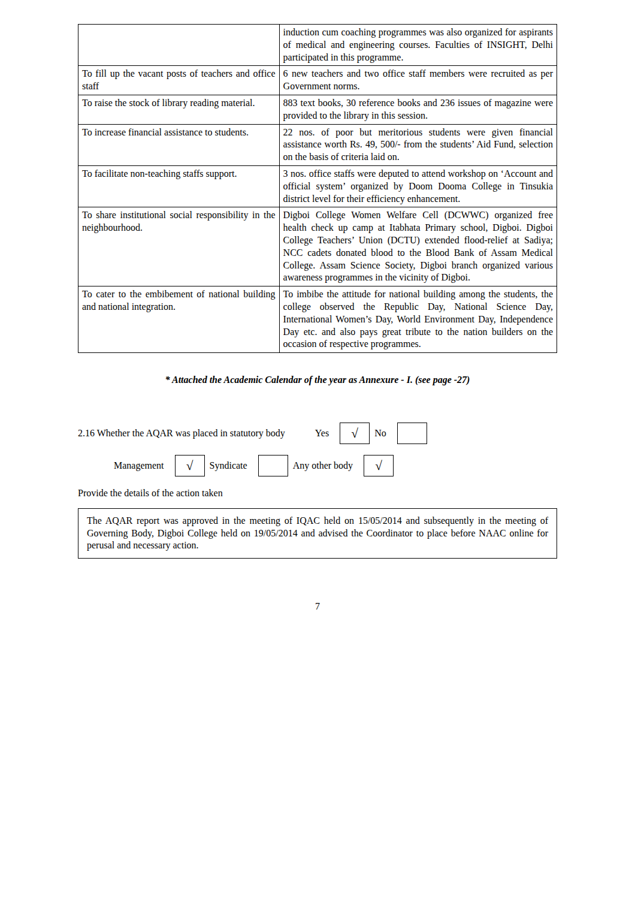| | induction cum coaching programmes was also organized for aspirants of medical and engineering courses. Faculties of INSIGHT, Delhi participated in this programme. |
| To fill up the vacant posts of teachers and office staff | 6 new teachers and two office staff members were recruited as per Government norms. |
| To raise the stock of library reading material. | 883 text books, 30 reference books and 236 issues of magazine were provided to the library in this session. |
| To increase financial assistance to students. | 22 nos. of poor but meritorious students were given financial assistance worth Rs. 49, 500/- from the students’ Aid Fund, selection on the basis of criteria laid on. |
| To facilitate non-teaching staffs support. | 3 nos. office staffs were deputed to attend workshop on ‘Account and official system’ organized by Doom Dooma College in Tinsukia district level for their efficiency enhancement. |
| To share institutional social responsibility in the neighbourhood. | Digboi College Women Welfare Cell (DCWWC) organized free health check up camp at Itabhata Primary school, Digboi. Digboi College Teachers’ Union (DCTU) extended flood-relief at Sadiya; NCC cadets donated blood to the Blood Bank of Assam Medical College. Assam Science Society, Digboi branch organized various awareness programmes in the vicinity of Digboi. |
| To cater to the embibement of national building and national integration. | To imbibe the attitude for national building among the students, the college observed the Republic Day, National Science Day, International Women’s Day, World Environment Day, Independence Day etc. and also pays great tribute to the nation builders on the occasion of respective programmes. |
* Attached the Academic Calendar of the year as Annexure - I. (see page -27)
2.16 Whether the AQAR was placed in statutory body Yes √ No
Management √ Syndicate Any other body √
Provide the details of the action taken
The AQAR report was approved in the meeting of IQAC held on 15/05/2014 and subsequently in the meeting of Governing Body, Digboi College held on 19/05/2014 and advised the Coordinator to place before NAAC online for perusal and necessary action.
7